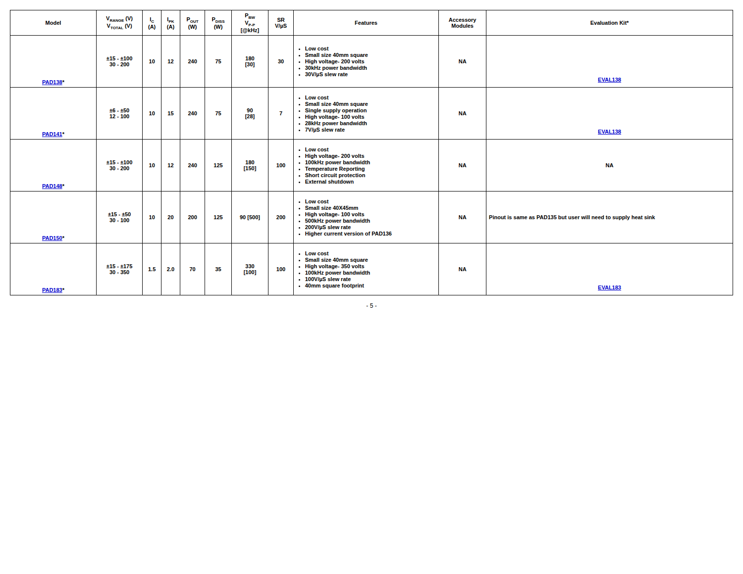| Model | V RANGE (V) V TOTAL (V) | I C (A) | I PK (A) | P OUT (W) | P DISS (W) | P BW V P-P [@kHz] | SR V/µS | Features | Accessory Modules | Evaluation Kit* |
| --- | --- | --- | --- | --- | --- | --- | --- | --- | --- | --- |
| PAD138 * | ±15 - ±100 30 - 200 | 10 | 12 | 240 | 75 | 180 [30] | 30 | Low cost Small size 40mm square High voltage- 200 volts 30kHz power bandwidth 30V/µS slew rate | NA | EVAL138 |
| PAD141 * | ±6 - ±50 12 - 100 | 10 | 15 | 240 | 75 | 90 [28] | 7 | Low cost Small size 40mm square Single supply operation High voltage- 100 volts 28kHz power bandwidth 7V/µS slew rate | NA | EVAL138 |
| PAD148 * | ±15 - ±100 30 - 200 | 10 | 12 | 240 | 125 | 180 [150] | 100 | Low cost High voltage- 200 volts 100kHz power bandwidth Temperature Reporting Short circuit protection External shutdown | NA | NA |
| PAD150 * | ±15 - ±50 30 - 100 | 10 | 20 | 200 | 125 | 90 [500] | 200 | Low cost Small size 40X45mm High voltage- 100 volts 500kHz power bandwidth 200V/µS slew rate Higher current version of PAD136 | NA | Pinout is same as PAD135 but user will need to supply heat sink |
| PAD183 * | ±15 - ±175 30 - 350 | 1.5 | 2.0 | 70 | 35 | 330 [100] | 100 | Low cost Small size 40mm square High voltage- 350 volts 100kHz power bandwidth 100V/µS slew rate 40mm square footprint | NA | EVAL183 |
- 5 -